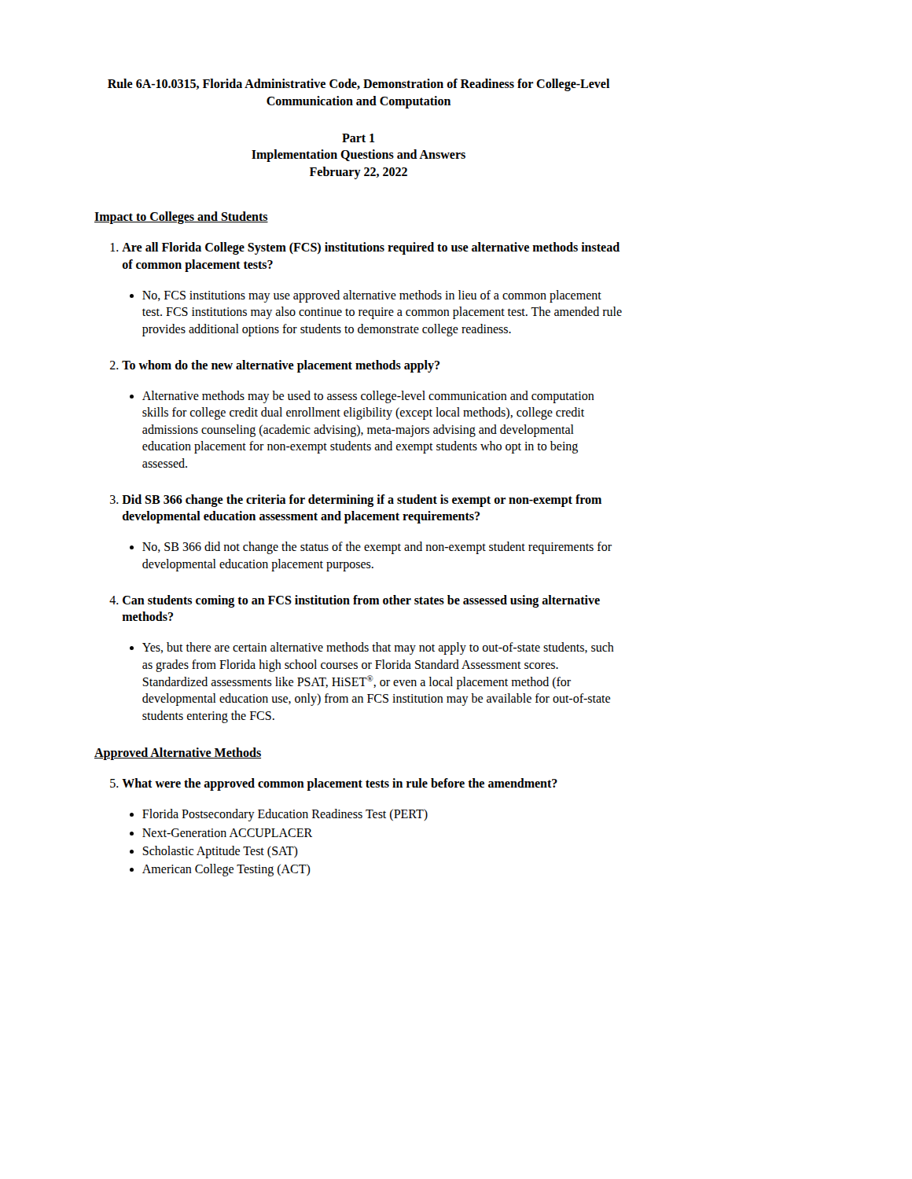Rule 6A-10.0315, Florida Administrative Code, Demonstration of Readiness for College-Level
Communication and Computation
Part 1
Implementation Questions and Answers
February 22, 2022
Impact to Colleges and Students
Are all Florida College System (FCS) institutions required to use alternative methods instead of common placement tests?
No, FCS institutions may use approved alternative methods in lieu of a common placement test. FCS institutions may also continue to require a common placement test. The amended rule provides additional options for students to demonstrate college readiness.
To whom do the new alternative placement methods apply?
Alternative methods may be used to assess college-level communication and computation skills for college credit dual enrollment eligibility (except local methods), college credit admissions counseling (academic advising), meta-majors advising and developmental education placement for non-exempt students and exempt students who opt in to being assessed.
Did SB 366 change the criteria for determining if a student is exempt or non-exempt from developmental education assessment and placement requirements?
No, SB 366 did not change the status of the exempt and non-exempt student requirements for developmental education placement purposes.
Can students coming to an FCS institution from other states be assessed using alternative methods?
Yes, but there are certain alternative methods that may not apply to out-of-state students, such as grades from Florida high school courses or Florida Standard Assessment scores. Standardized assessments like PSAT, HiSET®, or even a local placement method (for developmental education use, only) from an FCS institution may be available for out-of-state students entering the FCS.
Approved Alternative Methods
What were the approved common placement tests in rule before the amendment?
Florida Postsecondary Education Readiness Test (PERT)
Next-Generation ACCUPLACER
Scholastic Aptitude Test (SAT)
American College Testing (ACT)